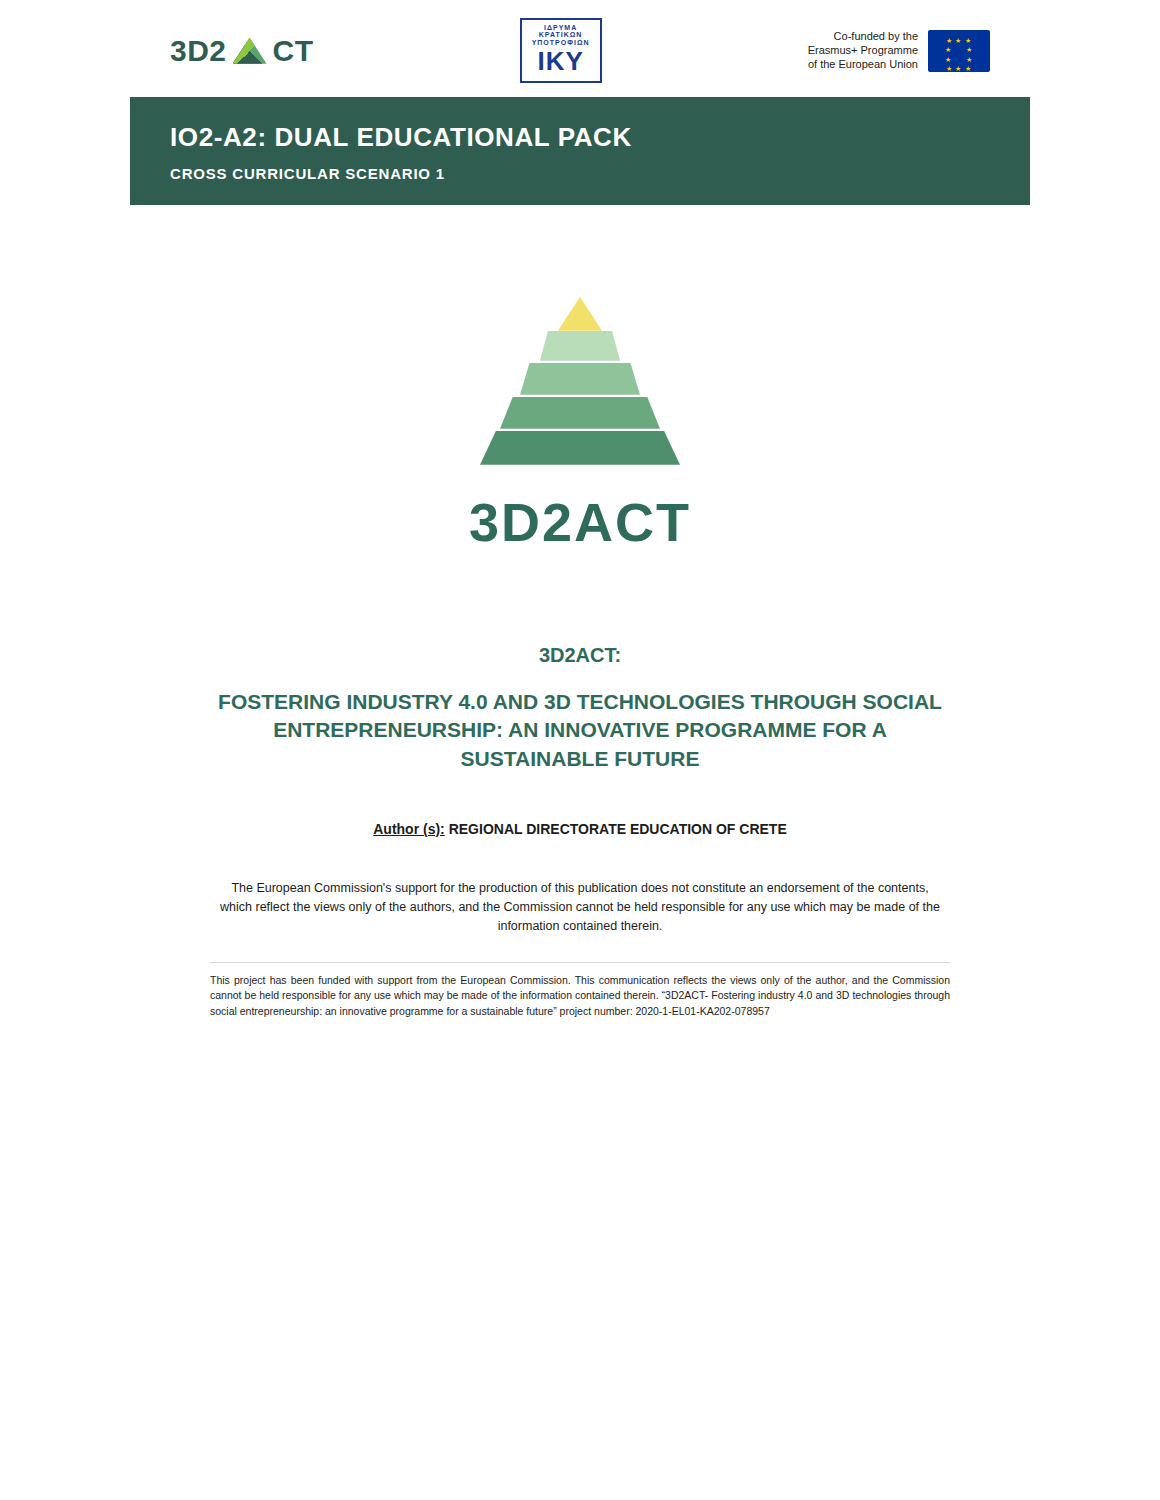3D2 CT
ΙΔΡΥΜΑ
ΚΡΑΤΙΚΩΝ
ΥΠΟΤΡΟΦΙΩΝ IKY
Co-funded by the
Erasmus+ Programme
of the European Union
IO2-A2: Dual Educational Pack
Cross Curricular Scenario 1
3D2ACT
3D2ACT:
Fostering Industry 4.0 and 3D Technologies through Social Entrepreneurship: An Innovative Programme for a Sustainable Future
Author (s): REGIONAL DIRECTORATE EDUCATION OF CRETE
The European Commission's support for the production of this publication does not constitute an endorsement of the contents, which reflect the views only of the authors, and the Commission cannot be held responsible for any use which may be made of the information contained therein.
This project has been funded with support from the European Commission. This communication reflects the views only of the author, and the Commission cannot be held responsible for any use which may be made of the information contained therein. “3D2ACT- Fostering industry 4.0 and 3D technologies through social entrepreneurship: an innovative programme for a sustainable future” project number: 2020-1-EL01-KA202-078957